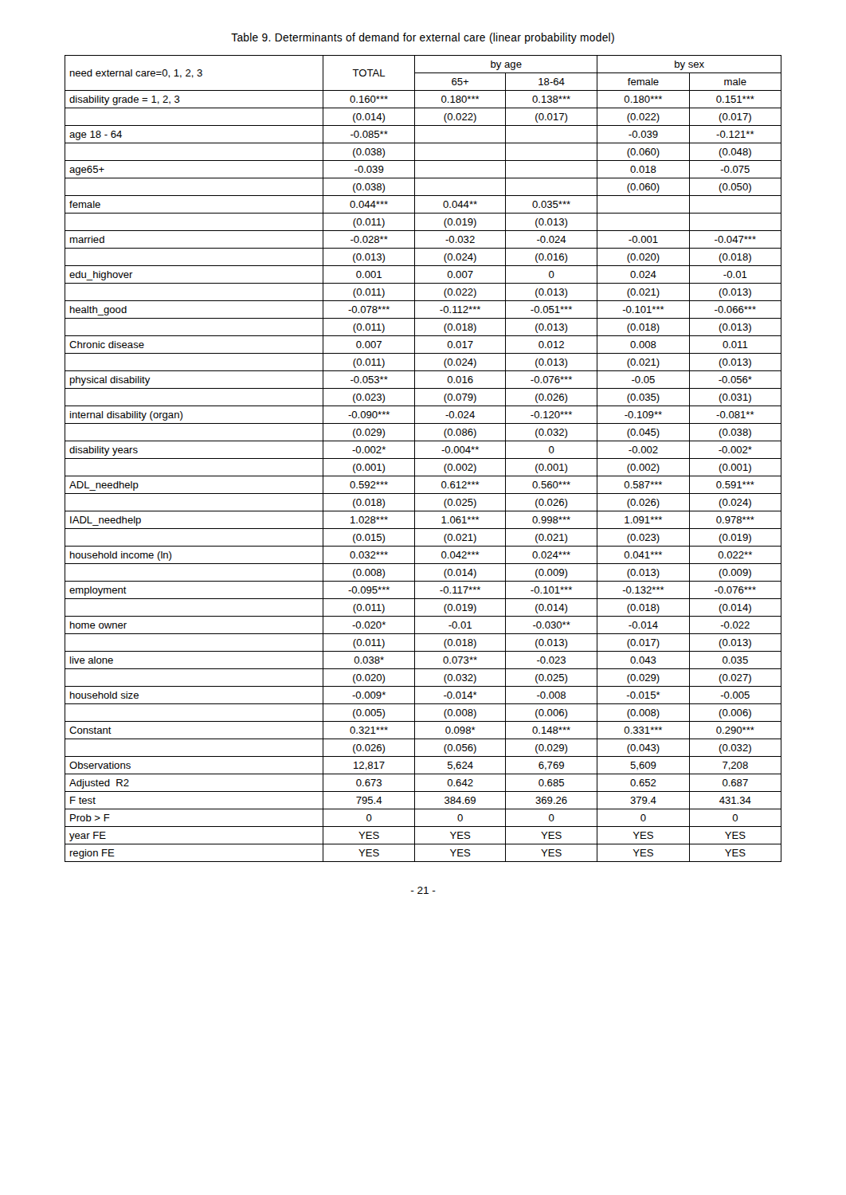Table 9. Determinants of demand for external care (linear probability model)
| need external care=0, 1, 2, 3 | TOTAL | by age | by sex |
| --- | --- | --- | --- |
| 65+ | 18-64 | female | male |
| disability grade = 1, 2, 3 | 0.160*** | 0.180*** | 0.138*** | 0.180*** | 0.151*** |
| | (0.014) | (0.022) | (0.017) | (0.022) | (0.017) |
| age 18 - 64 | -0.085** | | | -0.039 | -0.121** |
| | (0.038) | | | (0.060) | (0.048) |
| age65+ | -0.039 | | | 0.018 | -0.075 |
| | (0.038) | | | (0.060) | (0.050) |
| female | 0.044*** | 0.044** | 0.035*** | | |
| | (0.011) | (0.019) | (0.013) | | |
| married | -0.028** | -0.032 | -0.024 | -0.001 | -0.047*** |
| | (0.013) | (0.024) | (0.016) | (0.020) | (0.018) |
| edu_highover | 0.001 | 0.007 | 0 | 0.024 | -0.01 |
| | (0.011) | (0.022) | (0.013) | (0.021) | (0.013) |
| health_good | -0.078*** | -0.112*** | -0.051*** | -0.101*** | -0.066*** |
| | (0.011) | (0.018) | (0.013) | (0.018) | (0.013) |
| Chronic disease | 0.007 | 0.017 | 0.012 | 0.008 | 0.011 |
| | (0.011) | (0.024) | (0.013) | (0.021) | (0.013) |
| physical disability | -0.053** | 0.016 | -0.076*** | -0.05 | -0.056* |
| | (0.023) | (0.079) | (0.026) | (0.035) | (0.031) |
| internal disability (organ) | -0.090*** | -0.024 | -0.120*** | -0.109** | -0.081** |
| | (0.029) | (0.086) | (0.032) | (0.045) | (0.038) |
| disability years | -0.002* | -0.004** | 0 | -0.002 | -0.002* |
| | (0.001) | (0.002) | (0.001) | (0.002) | (0.001) |
| ADL_needhelp | 0.592*** | 0.612*** | 0.560*** | 0.587*** | 0.591*** |
| | (0.018) | (0.025) | (0.026) | (0.026) | (0.024) |
| IADL_needhelp | 1.028*** | 1.061*** | 0.998*** | 1.091*** | 0.978*** |
| | (0.015) | (0.021) | (0.021) | (0.023) | (0.019) |
| household income (ln) | 0.032*** | 0.042*** | 0.024*** | 0.041*** | 0.022** |
| | (0.008) | (0.014) | (0.009) | (0.013) | (0.009) |
| employment | -0.095*** | -0.117*** | -0.101*** | -0.132*** | -0.076*** |
| | (0.011) | (0.019) | (0.014) | (0.018) | (0.014) |
| home owner | -0.020* | -0.01 | -0.030** | -0.014 | -0.022 |
| | (0.011) | (0.018) | (0.013) | (0.017) | (0.013) |
| live alone | 0.038* | 0.073** | -0.023 | 0.043 | 0.035 |
| | (0.020) | (0.032) | (0.025) | (0.029) | (0.027) |
| household size | -0.009* | -0.014* | -0.008 | -0.015* | -0.005 |
| | (0.005) | (0.008) | (0.006) | (0.008) | (0.006) |
| Constant | 0.321*** | 0.098* | 0.148*** | 0.331*** | 0.290*** |
| | (0.026) | (0.056) | (0.029) | (0.043) | (0.032) |
| Observations | 12,817 | 5,624 | 6,769 | 5,609 | 7,208 |
| Adjusted R2 | 0.673 | 0.642 | 0.685 | 0.652 | 0.687 |
| F test | 795.4 | 384.69 | 369.26 | 379.4 | 431.34 |
| Prob > F | 0 | 0 | 0 | 0 | 0 |
| year FE | YES | YES | YES | YES | YES |
| region FE | YES | YES | YES | YES | YES |
- 21 -